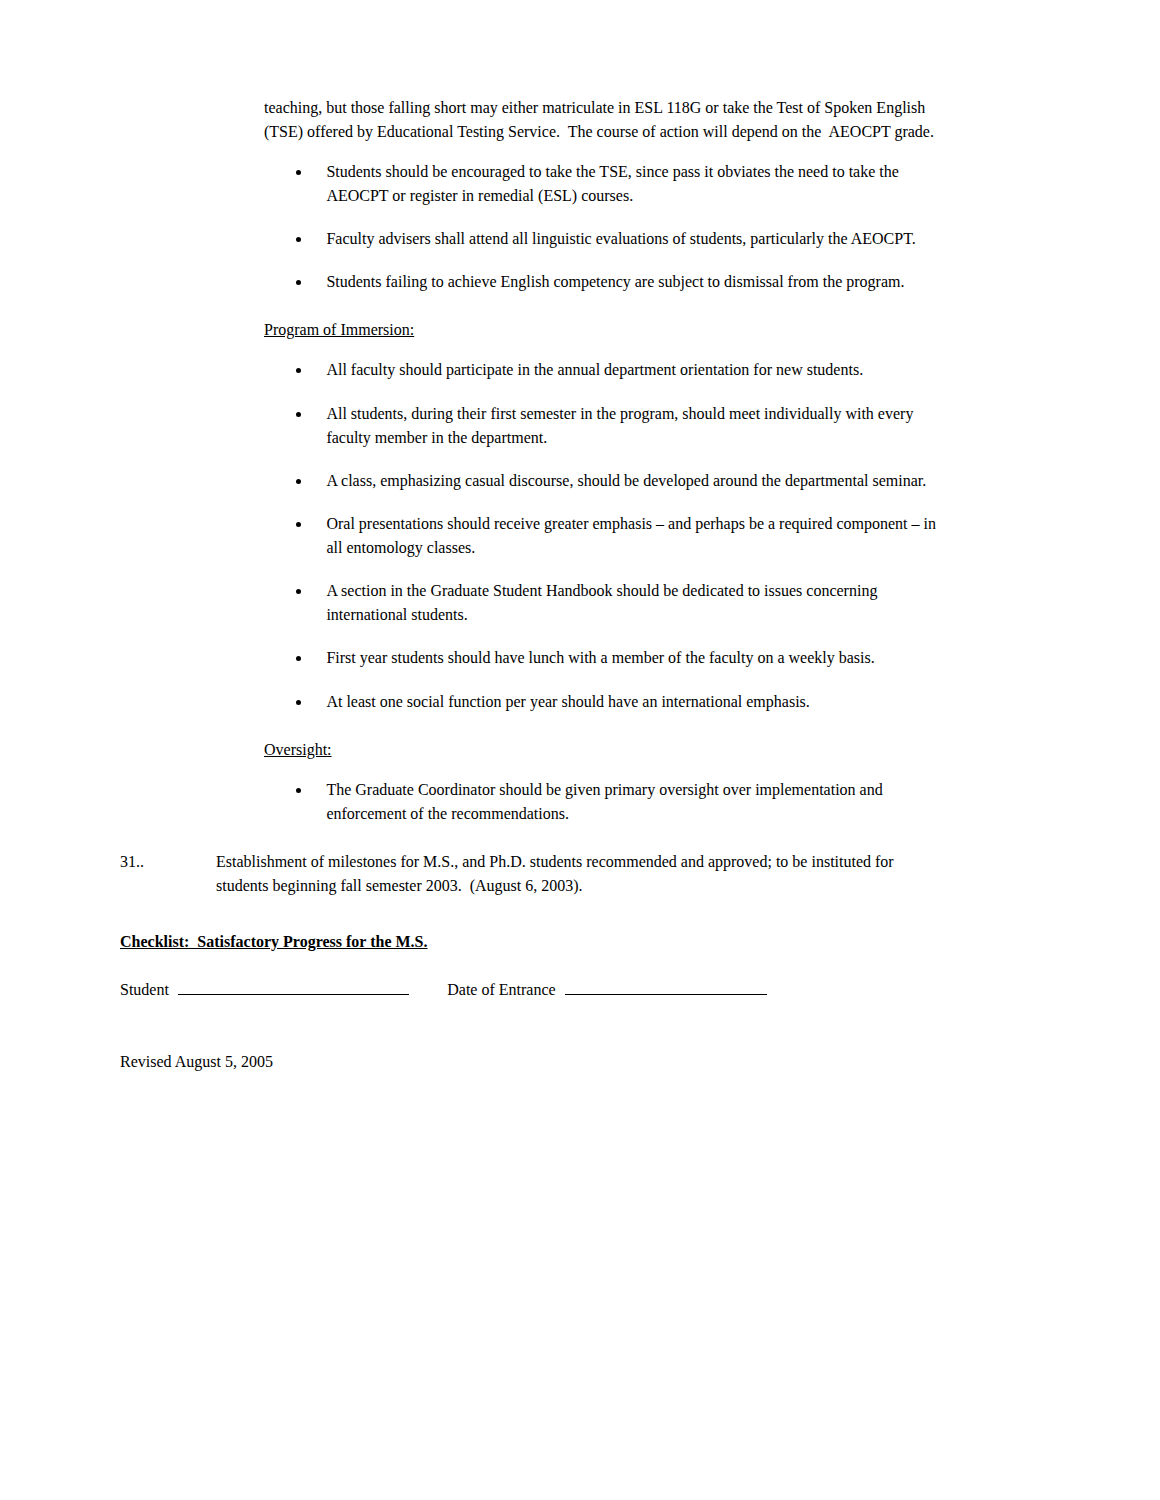teaching, but those falling short may either matriculate in ESL 118G or take the Test of Spoken English (TSE) offered by Educational Testing Service. The course of action will depend on the AEOCPT grade.
Students should be encouraged to take the TSE, since pass it obviates the need to take the AEOCPT or register in remedial (ESL) courses.
Faculty advisers shall attend all linguistic evaluations of students, particularly the AEOCPT.
Students failing to achieve English competency are subject to dismissal from the program.
Program of Immersion:
All faculty should participate in the annual department orientation for new students.
All students, during their first semester in the program, should meet individually with every faculty member in the department.
A class, emphasizing casual discourse, should be developed around the departmental seminar.
Oral presentations should receive greater emphasis – and perhaps be a required component – in all entomology classes.
A section in the Graduate Student Handbook should be dedicated to issues concerning international students.
First year students should have lunch with a member of the faculty on a weekly basis.
At least one social function per year should have an international emphasis.
Oversight:
The Graduate Coordinator should be given primary oversight over implementation and enforcement of the recommendations.
31.. Establishment of milestones for M.S., and Ph.D. students recommended and approved; to be instituted for students beginning fall semester 2003. (August 6, 2003).
Checklist: Satisfactory Progress for the M.S.
Student Date of Entrance
Revised August 5, 2005